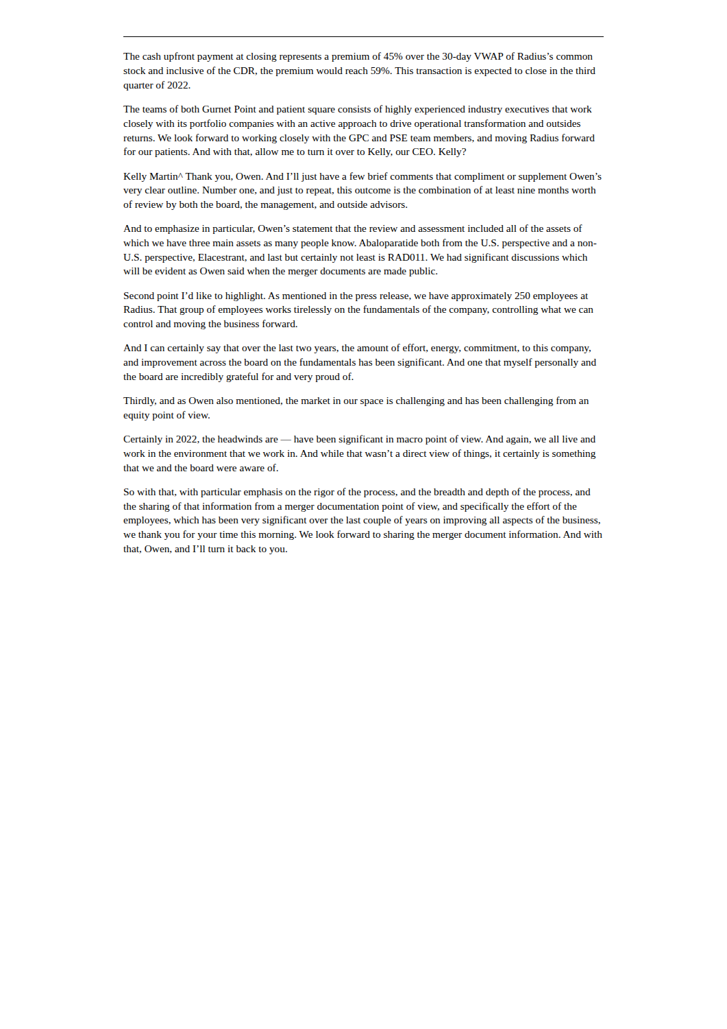The cash upfront payment at closing represents a premium of 45% over the 30-day VWAP of Radius’s common stock and inclusive of the CDR, the premium would reach 59%. This transaction is expected to close in the third quarter of 2022.
The teams of both Gurnet Point and patient square consists of highly experienced industry executives that work closely with its portfolio companies with an active approach to drive operational transformation and outsides returns. We look forward to working closely with the GPC and PSE team members, and moving Radius forward for our patients. And with that, allow me to turn it over to Kelly, our CEO. Kelly?
Kelly Martin^ Thank you, Owen. And I’ll just have a few brief comments that compliment or supplement Owen’s very clear outline. Number one, and just to repeat, this outcome is the combination of at least nine months worth of review by both the board, the management, and outside advisors.
And to emphasize in particular, Owen’s statement that the review and assessment included all of the assets of which we have three main assets as many people know. Abaloparatide both from the U.S. perspective and a non-U.S. perspective, Elacestrant, and last but certainly not least is RAD011. We had significant discussions which will be evident as Owen said when the merger documents are made public.
Second point I’d like to highlight. As mentioned in the press release, we have approximately 250 employees at Radius. That group of employees works tirelessly on the fundamentals of the company, controlling what we can control and moving the business forward.
And I can certainly say that over the last two years, the amount of effort, energy, commitment, to this company, and improvement across the board on the fundamentals has been significant. And one that myself personally and the board are incredibly grateful for and very proud of.
Thirdly, and as Owen also mentioned, the market in our space is challenging and has been challenging from an equity point of view.
Certainly in 2022, the headwinds are — have been significant in macro point of view. And again, we all live and work in the environment that we work in. And while that wasn’t a direct view of things, it certainly is something that we and the board were aware of.
So with that, with particular emphasis on the rigor of the process, and the breadth and depth of the process, and the sharing of that information from a merger documentation point of view, and specifically the effort of the employees, which has been very significant over the last couple of years on improving all aspects of the business, we thank you for your time this morning. We look forward to sharing the merger document information. And with that, Owen, and I’ll turn it back to you.